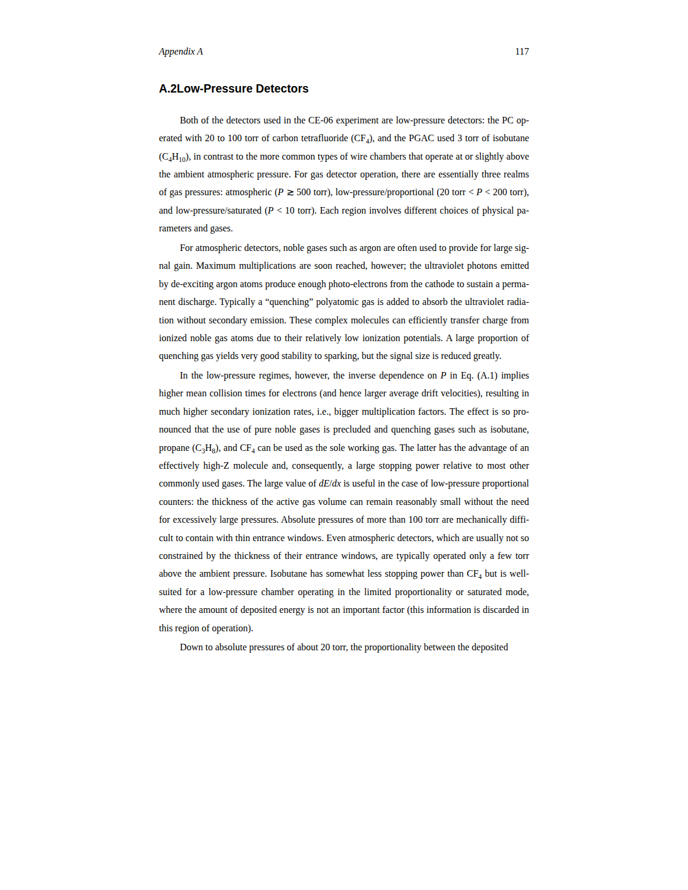Appendix A 117
A.2 Low-Pressure Detectors
Both of the detectors used in the CE-06 experiment are low-pressure detectors: the PC operated with 20 to 100 torr of carbon tetrafluoride (CF4), and the PGAC used 3 torr of isobutane (C4H10), in contrast to the more common types of wire chambers that operate at or slightly above the ambient atmospheric pressure. For gas detector operation, there are essentially three realms of gas pressures: atmospheric (P ≳ 500 torr), low-pressure/proportional (20 torr < P < 200 torr), and low-pressure/saturated (P < 10 torr). Each region involves different choices of physical parameters and gases.
For atmospheric detectors, noble gases such as argon are often used to provide for large signal gain. Maximum multiplications are soon reached, however; the ultraviolet photons emitted by de-exciting argon atoms produce enough photo-electrons from the cathode to sustain a permanent discharge. Typically a “quenching” polyatomic gas is added to absorb the ultraviolet radiation without secondary emission. These complex molecules can efficiently transfer charge from ionized noble gas atoms due to their relatively low ionization potentials. A large proportion of quenching gas yields very good stability to sparking, but the signal size is reduced greatly.
In the low-pressure regimes, however, the inverse dependence on P in Eq. (A.1) implies higher mean collision times for electrons (and hence larger average drift velocities), resulting in much higher secondary ionization rates, i.e., bigger multiplication factors. The effect is so pronounced that the use of pure noble gases is precluded and quenching gases such as isobutane, propane (C3H8), and CF4 can be used as the sole working gas. The latter has the advantage of an effectively high-Z molecule and, consequently, a large stopping power relative to most other commonly used gases. The large value of dE/dx is useful in the case of low-pressure proportional counters: the thickness of the active gas volume can remain reasonably small without the need for excessively large pressures. Absolute pressures of more than 100 torr are mechanically difficult to contain with thin entrance windows. Even atmospheric detectors, which are usually not so constrained by the thickness of their entrance windows, are typically operated only a few torr above the ambient pressure. Isobutane has somewhat less stopping power than CF4 but is well-suited for a low-pressure chamber operating in the limited proportionality or saturated mode, where the amount of deposited energy is not an important factor (this information is discarded in this region of operation).
Down to absolute pressures of about 20 torr, the proportionality between the deposited